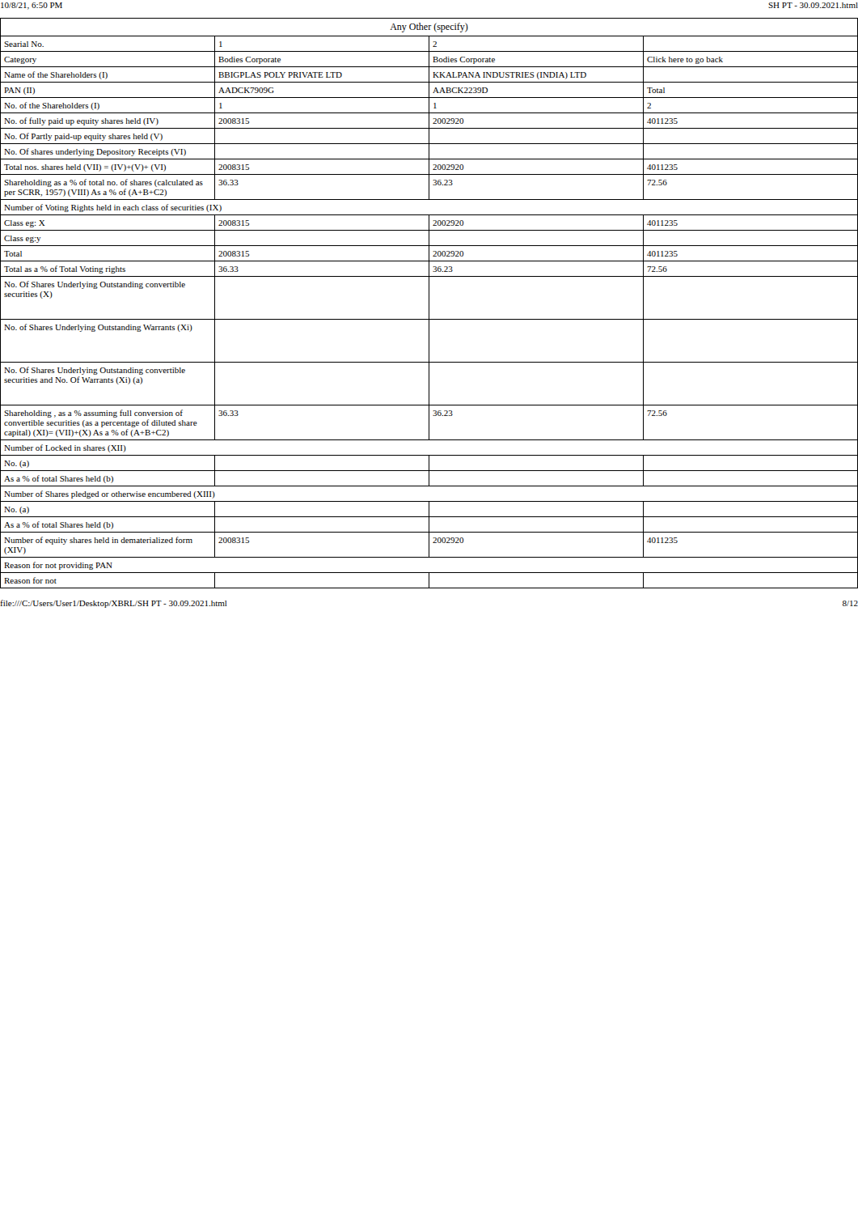10/8/21, 6:50 PM
SH PT - 30.09.2021.html
| Any Other (specify) |
| Searial No. | 1 | 2 | |
| Category | Bodies Corporate | Bodies Corporate | Click here to go back |
| Name of the Shareholders (I) | BBIGPLAS POLY PRIVATE LTD | KKALPANA INDUSTRIES (INDIA) LTD | |
| PAN (II) | AADCK7909G | AABCK2239D | Total |
| No. of the Shareholders (I) | 1 | 1 | 2 |
| No. of fully paid up equity shares held (IV) | 2008315 | 2002920 | 4011235 |
| No. Of Partly paid-up equity shares held (V) | | | |
| No. Of shares underlying Depository Receipts (VI) | | | |
| Total nos. shares held (VII) = (IV)+(V)+ (VI) | 2008315 | 2002920 | 4011235 |
| Shareholding as a % of total no. of shares (calculated as per SCRR, 1957) (VIII) As a % of (A+B+C2) | 36.33 | 36.23 | 72.56 |
| Number of Voting Rights held in each class of securities (IX) |
| Class eg: X | 2008315 | 2002920 | 4011235 |
| Class eg:y | | | |
| Total | 2008315 | 2002920 | 4011235 |
| Total as a % of Total Voting rights | 36.33 | 36.23 | 72.56 |
| No. Of Shares Underlying Outstanding convertible securities (X) | | | |
| No. of Shares Underlying Outstanding Warrants (Xi) | | | |
| No. Of Shares Underlying Outstanding convertible securities and No. Of Warrants (Xi) (a) | | | |
| Shareholding , as a % assuming full conversion of convertible securities (as a percentage of diluted share capital) (XI)= (VII)+(X) As a % of (A+B+C2) | 36.33 | 36.23 | 72.56 |
| Number of Locked in shares (XII) |
| No. (a) | | | |
| As a % of total Shares held (b) | | | |
| Number of Shares pledged or otherwise encumbered (XIII) |
| No. (a) | | | |
| As a % of total Shares held (b) | | | |
| Number of equity shares held in dematerialized form (XIV) | 2008315 | 2002920 | 4011235 |
| Reason for not providing PAN |
| Reason for not | | | |
file:///C:/Users/User1/Desktop/XBRL/SH PT - 30.09.2021.html
8/12